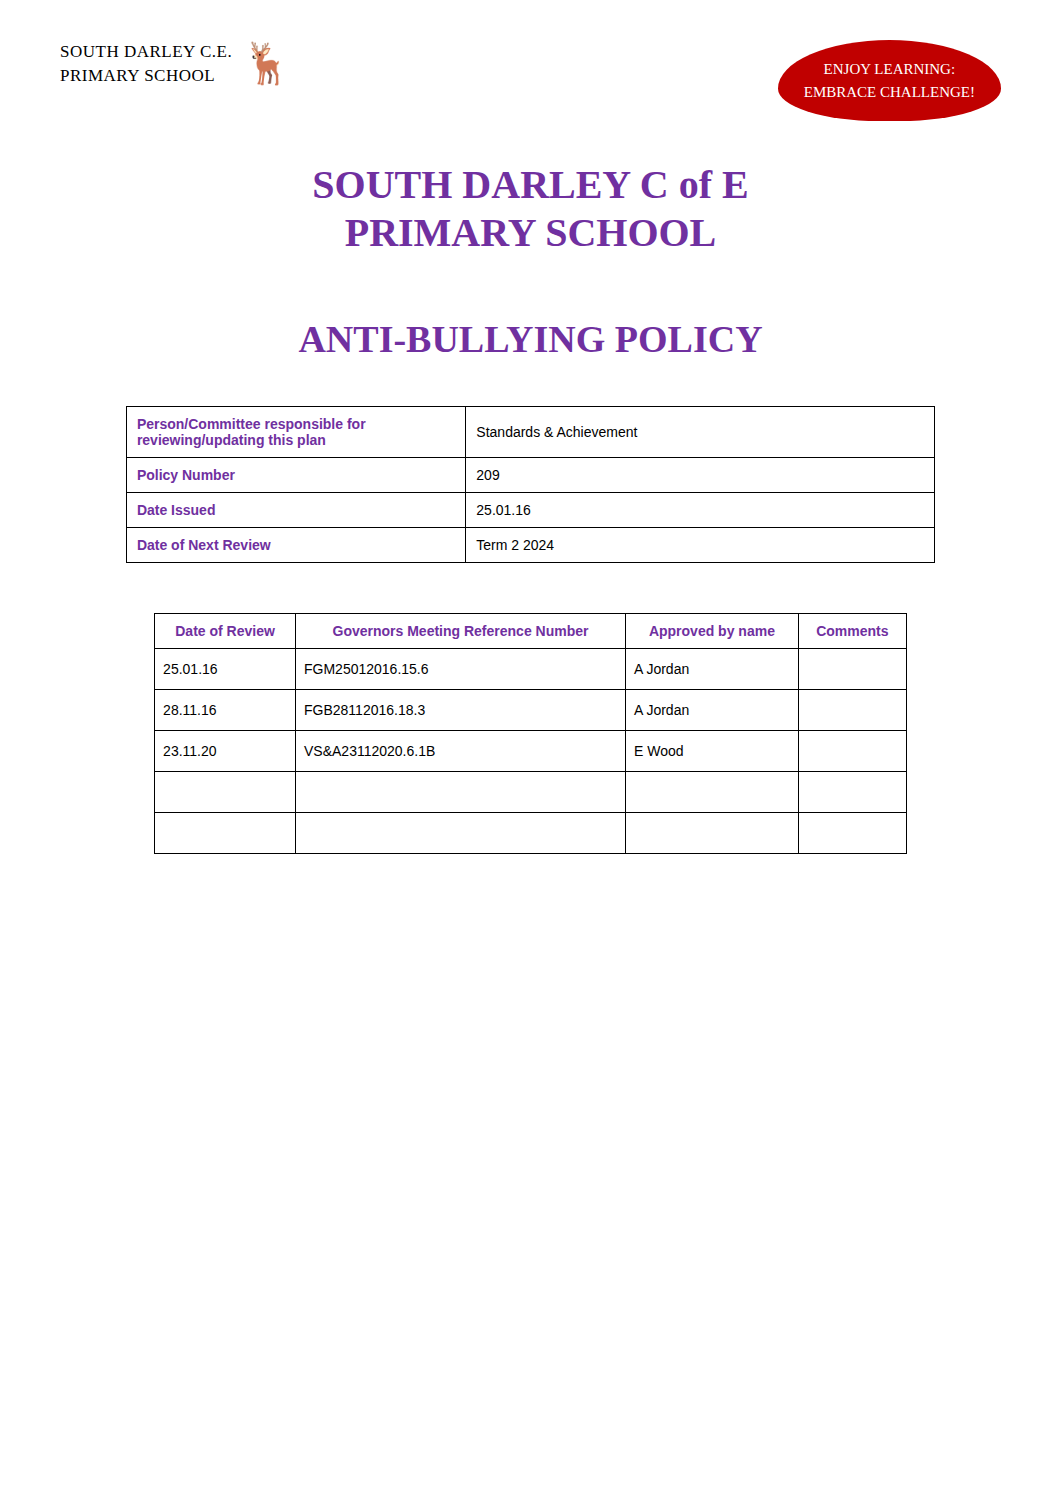SOUTH DARLEY C.E.
PRIMARY SCHOOL 🦌
ENJOY LEARNING:
EMBRACE CHALLENGE!
SOUTH DARLEY C of E
PRIMARY SCHOOL
ANTI-BULLYING POLICY
| Person/Committee responsible for reviewing/updating this plan | Standards & Achievement |
| Policy Number | 209 |
| Date Issued | 25.01.16 |
| Date of Next Review | Term 2 2024 |
| Date of Review | Governors Meeting Reference Number | Approved by name | Comments |
| --- | --- | --- | --- |
| 25.01.16 | FGM25012016.15.6 | A Jordan | |
| 28.11.16 | FGB28112016.18.3 | A Jordan | |
| 23.11.20 | VS&A23112020.6.1B | E Wood | |